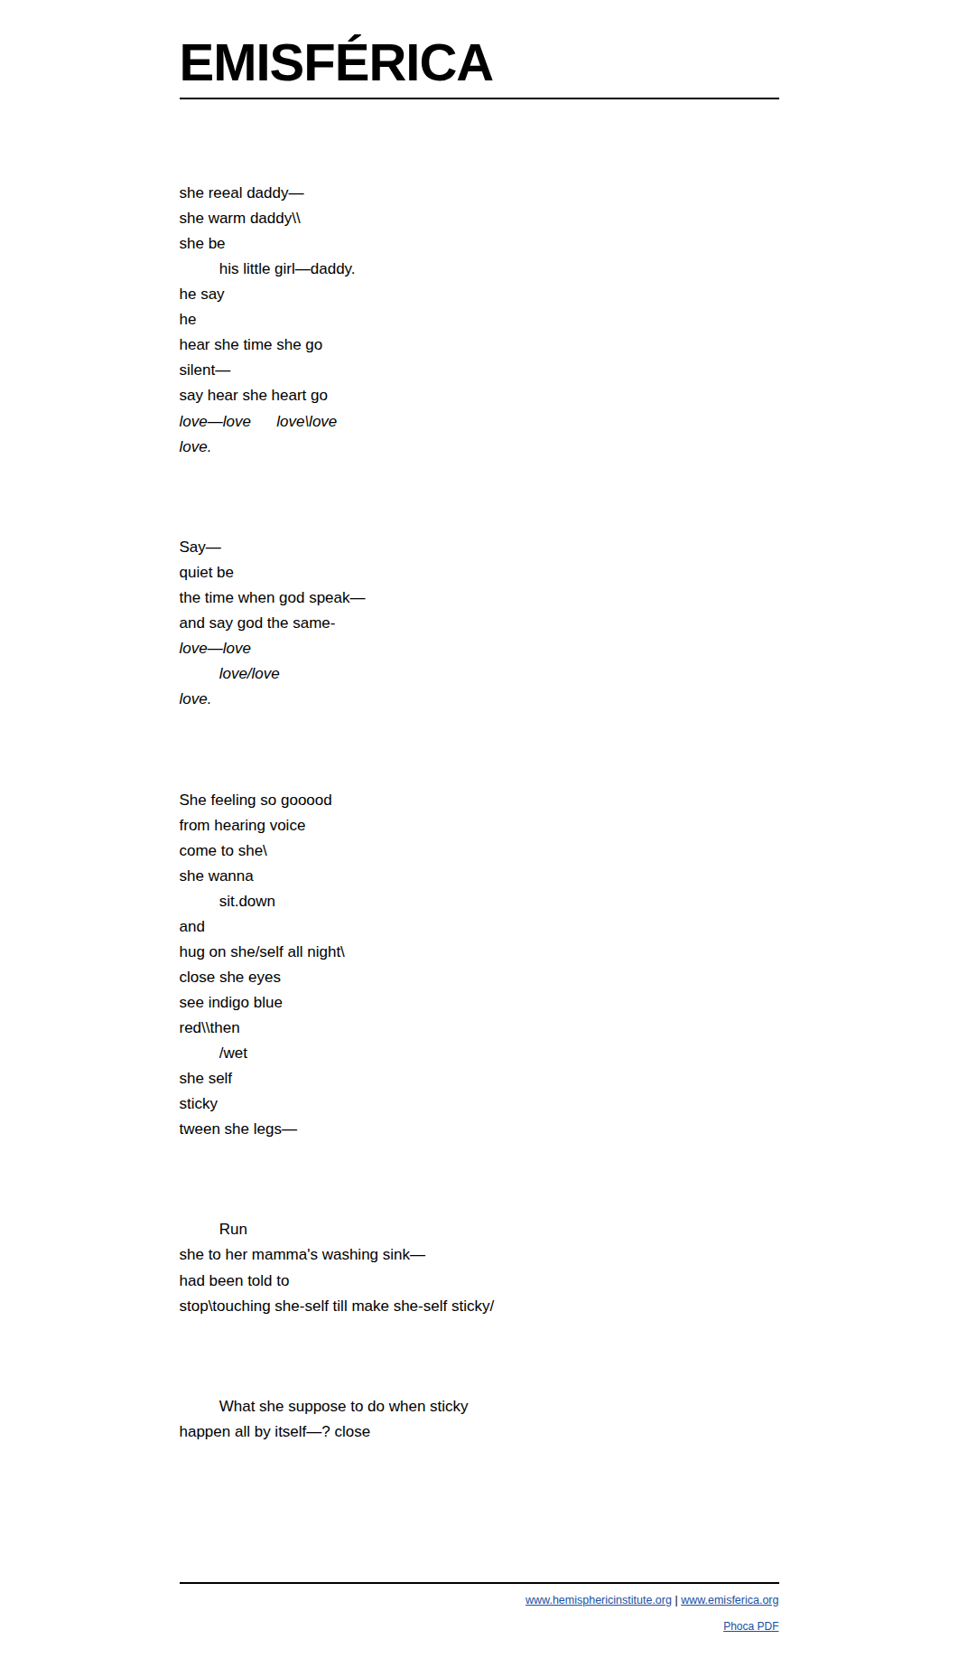emisférica
she reeal daddy— she warm daddy\\ she be his little girl—daddy. he say he hear she time she go silent— say hear she heart go love—love love\love love.
Say— quiet be the time when god speak— and say god the same- love—love love/love love.
She feeling so gooood from hearing voice come to she\ she wanna sit.down and hug on she/self all night\ close she eyes see indigo blue red\\then /wet she self sticky tween she legs—
Run she to her mamma's washing sink— had been told to stop\touching she-self till make she-self sticky/
What she suppose to do when sticky happen all by itself—? close
www.hemisphericinstitute.org | www.emisferica.org
Phoca PDF